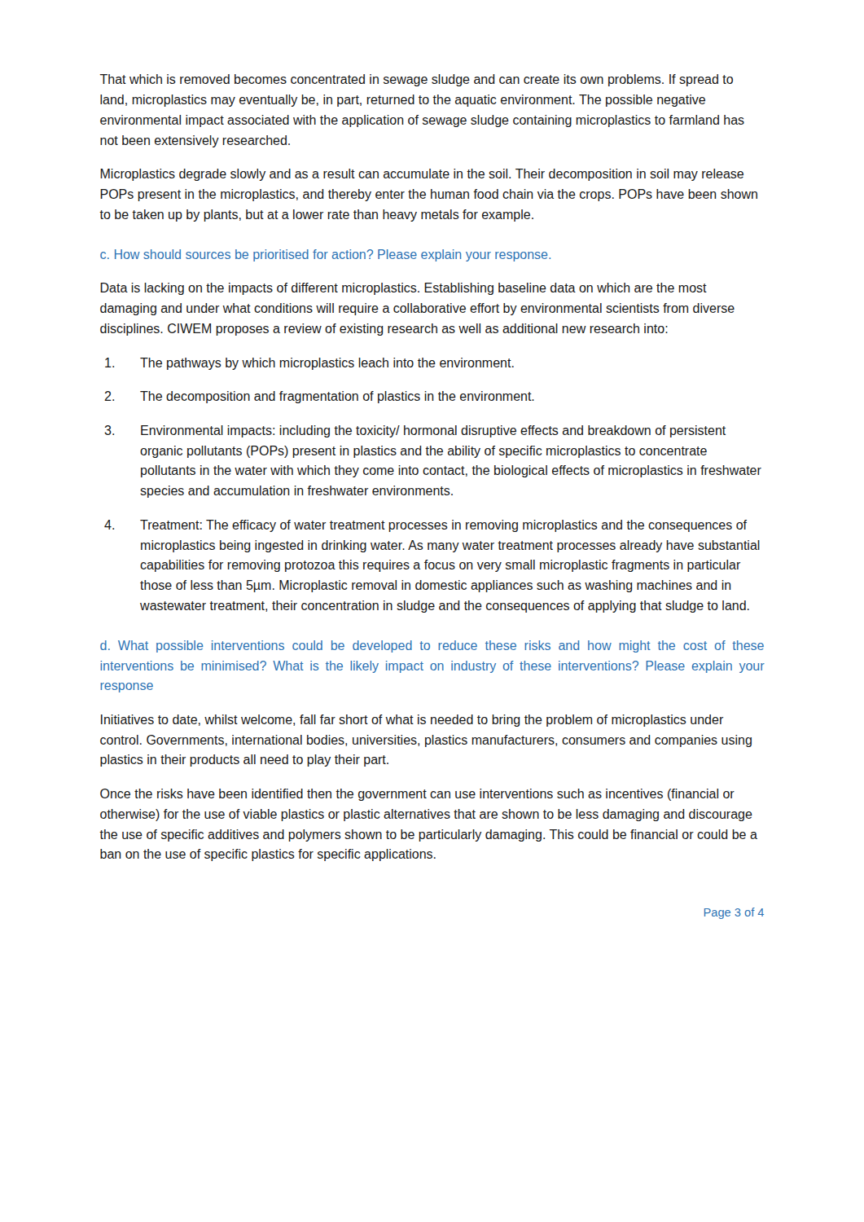That which is removed becomes concentrated in sewage sludge and can create its own problems. If spread to land, microplastics may eventually be, in part, returned to the aquatic environment. The possible negative environmental impact associated with the application of sewage sludge containing microplastics to farmland has not been extensively researched.
Microplastics degrade slowly and as a result can accumulate in the soil. Their decomposition in soil may release POPs present in the microplastics, and thereby enter the human food chain via the crops. POPs have been shown to be taken up by plants, but at a lower rate than heavy metals for example.
c. How should sources be prioritised for action? Please explain your response.
Data is lacking on the impacts of different microplastics. Establishing baseline data on which are the most damaging and under what conditions will require a collaborative effort by environmental scientists from diverse disciplines. CIWEM proposes a review of existing research as well as additional new research into:
The pathways by which microplastics leach into the environment.
The decomposition and fragmentation of plastics in the environment.
Environmental impacts: including the toxicity/ hormonal disruptive effects and breakdown of persistent organic pollutants (POPs) present in plastics and the ability of specific microplastics to concentrate pollutants in the water with which they come into contact, the biological effects of microplastics in freshwater species and accumulation in freshwater environments.
Treatment: The efficacy of water treatment processes in removing microplastics and the consequences of microplastics being ingested in drinking water. As many water treatment processes already have substantial capabilities for removing protozoa this requires a focus on very small microplastic fragments in particular those of less than 5µm. Microplastic removal in domestic appliances such as washing machines and in wastewater treatment, their concentration in sludge and the consequences of applying that sludge to land.
d. What possible interventions could be developed to reduce these risks and how might the cost of these interventions be minimised? What is the likely impact on industry of these interventions? Please explain your response
Initiatives to date, whilst welcome, fall far short of what is needed to bring the problem of microplastics under control. Governments, international bodies, universities, plastics manufacturers, consumers and companies using plastics in their products all need to play their part.
Once the risks have been identified then the government can use interventions such as incentives (financial or otherwise) for the use of viable plastics or plastic alternatives that are shown to be less damaging and discourage the use of specific additives and polymers shown to be particularly damaging. This could be financial or could be a ban on the use of specific plastics for specific applications.
Page 3 of 4